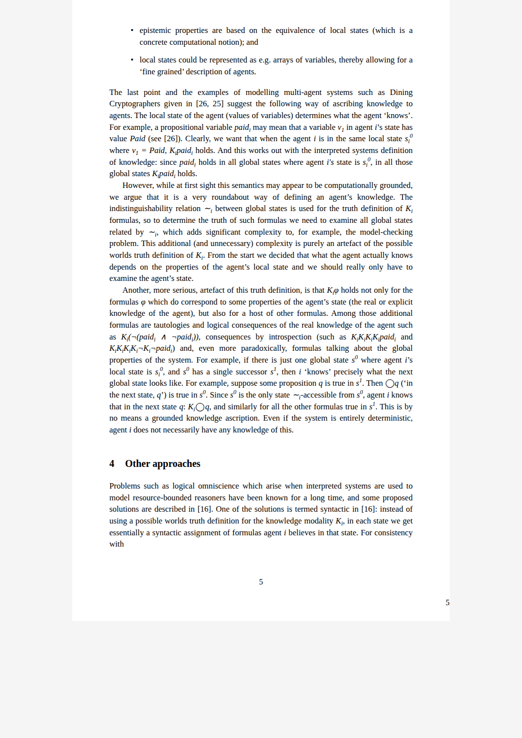epistemic properties are based on the equivalence of local states (which is a concrete computational notion); and
local states could be represented as e.g. arrays of variables, thereby allowing for a ‘fine grained’ description of agents.
The last point and the examples of modelling multi-agent systems such as Dining Cryptographers given in [26, 25] suggest the following way of ascribing knowledge to agents. The local state of the agent (values of variables) determines what the agent ‘knows’. For example, a propositional variable paidi may mean that a variable v1 in agent i’s state has value Paid (see [26]). Clearly, we want that when the agent i is in the same local state si0 where v1 = Paid, Kipaidi holds. And this works out with the interpreted systems definition of knowledge: since paidi holds in all global states where agent i′s state is si0, in all those global states Kipaidi holds.
However, while at first sight this semantics may appear to be computationally grounded, we argue that it is a very roundabout way of defining an agent’s knowledge. The indistinguishability relation ∼i between global states is used for the truth definition of Ki formulas, so to determine the truth of such formulas we need to examine all global states related by ∼i, which adds significant complexity to, for example, the model-checking problem. This additional (and unnecessary) complexity is purely an artefact of the possible worlds truth definition of Ki. From the start we decided that what the agent actually knows depends on the properties of the agent’s local state and we should really only have to examine the agent’s state.
Another, more serious, artefact of this truth definition, is that Kiφ holds not only for the formulas φ which do correspond to some properties of the agent’s state (the real or explicit knowledge of the agent), but also for a host of other formulas. Among those additional formulas are tautologies and logical consequences of the real knowledge of the agent such as Ki(¬(paidi ∧ ¬paidi)), consequences by introspection (such as KiKiKiKipaidi and KiKiKiKi¬Ki¬paidi) and, even more paradoxically, formulas talking about the global properties of the system. For example, if there is just one global state s0 where agent i’s local state is si0, and s0 has a single successor s1, then i ‘knows’ precisely what the next global state looks like. For example, suppose some proposition q is true in s1. Then ◯q (‘in the next state, q’) is true in s0. Since s0 is the only state ∼i-accessible from s0, agent i knows that in the next state q: Ki◯q, and similarly for all the other formulas true in s1. This is by no means a grounded knowledge ascription. Even if the system is entirely deterministic, agent i does not necessarily have any knowledge of this.
4 Other approaches
Problems such as logical omniscience which arise when interpreted systems are used to model resource-bounded reasoners have been known for a long time, and some proposed solutions are described in [16]. One of the solutions is termed syntactic in [16]: instead of using a possible worlds truth definition for the knowledge modality Ki, in each state we get essentially a syntactic assignment of formulas agent i believes in that state. For consistency with
5
5